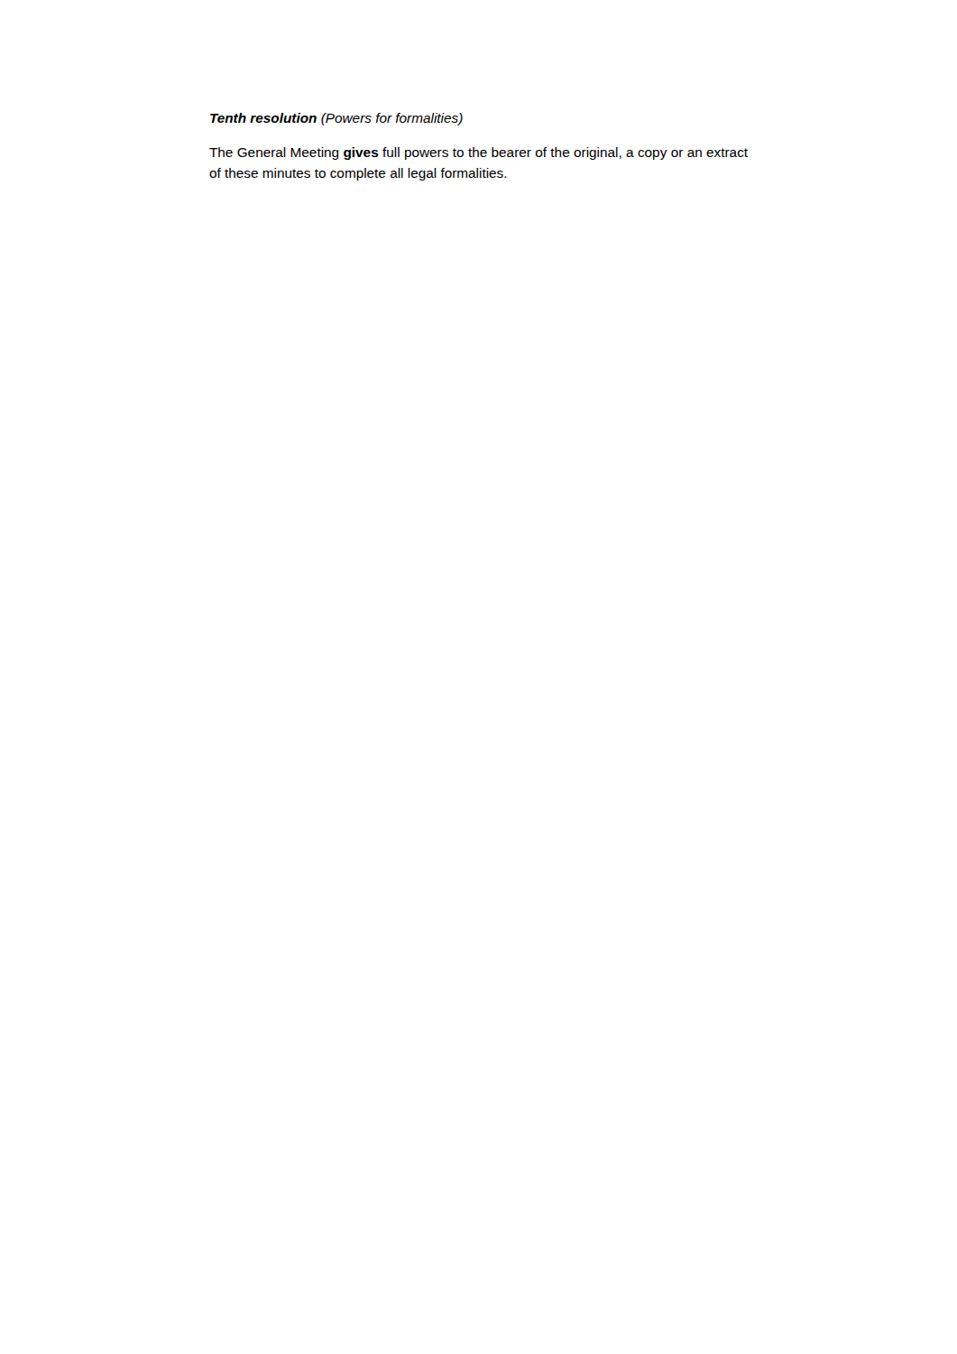Tenth resolution (Powers for formalities)
The General Meeting gives full powers to the bearer of the original, a copy or an extract of these minutes to complete all legal formalities.